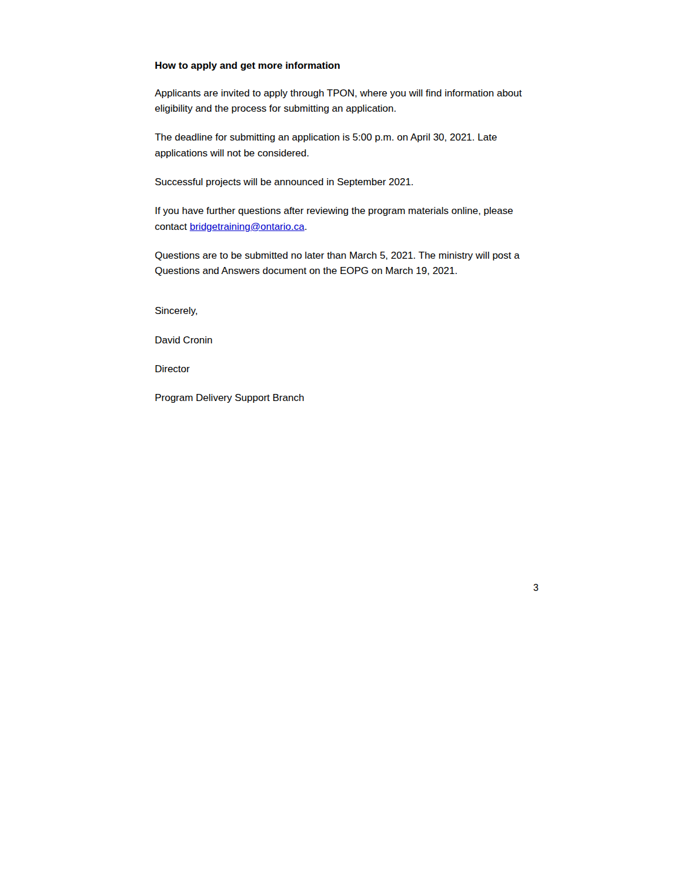How to apply and get more information
Applicants are invited to apply through TPON, where you will find information about eligibility and the process for submitting an application.
The deadline for submitting an application is 5:00 p.m. on April 30, 2021. Late applications will not be considered.
Successful projects will be announced in September 2021.
If you have further questions after reviewing the program materials online, please contact bridgetraining@ontario.ca.
Questions are to be submitted no later than March 5, 2021. The ministry will post a Questions and Answers document on the EOPG on March 19, 2021.
Sincerely,
David Cronin
Director
Program Delivery Support Branch
3